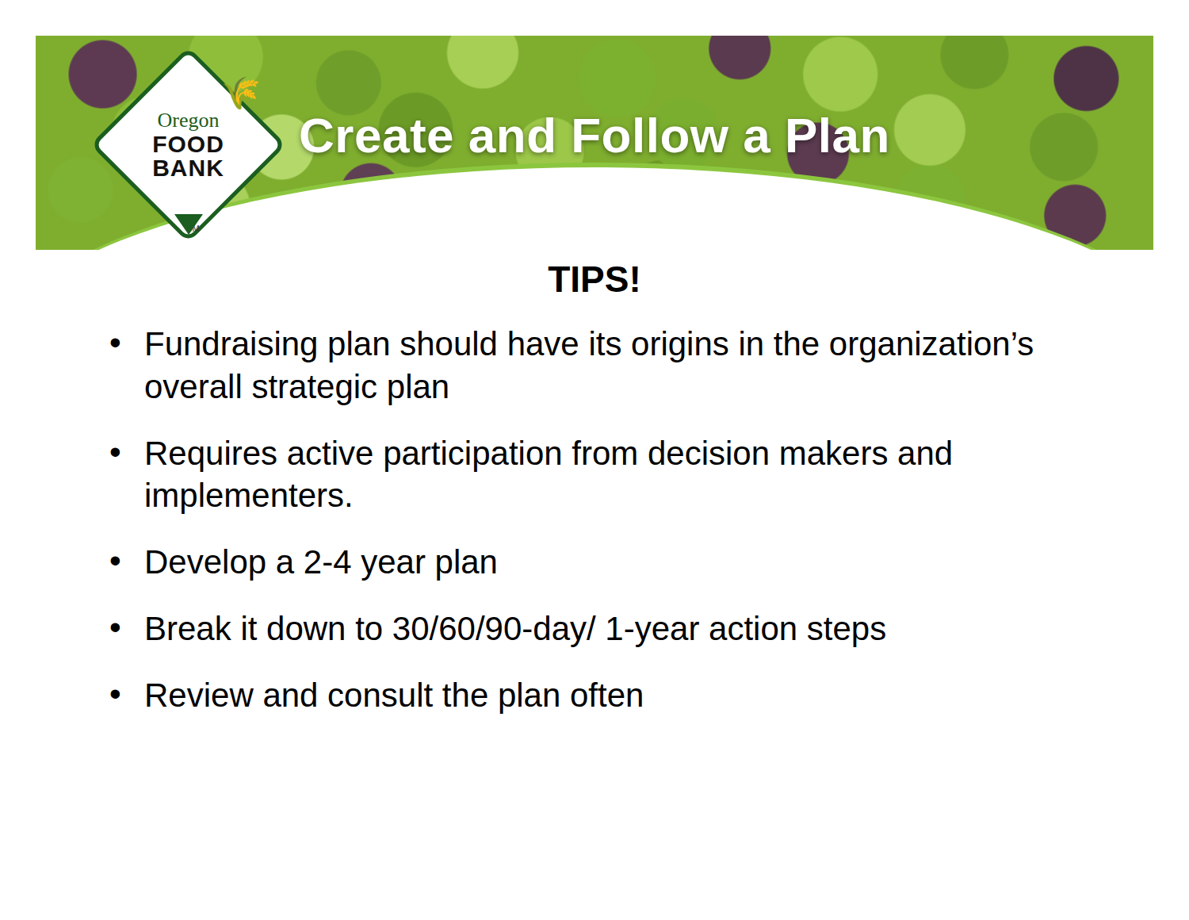Create and Follow a Plan
🌾
Oregon FOOD BANK
SM
TIPS!
Fundraising plan should have its origins in the organization’s overall strategic plan
Requires active participation from decision makers and implementers.
Develop a 2-4 year plan
Break it down to 30/60/90-day/ 1-year action steps
Review and consult the plan often